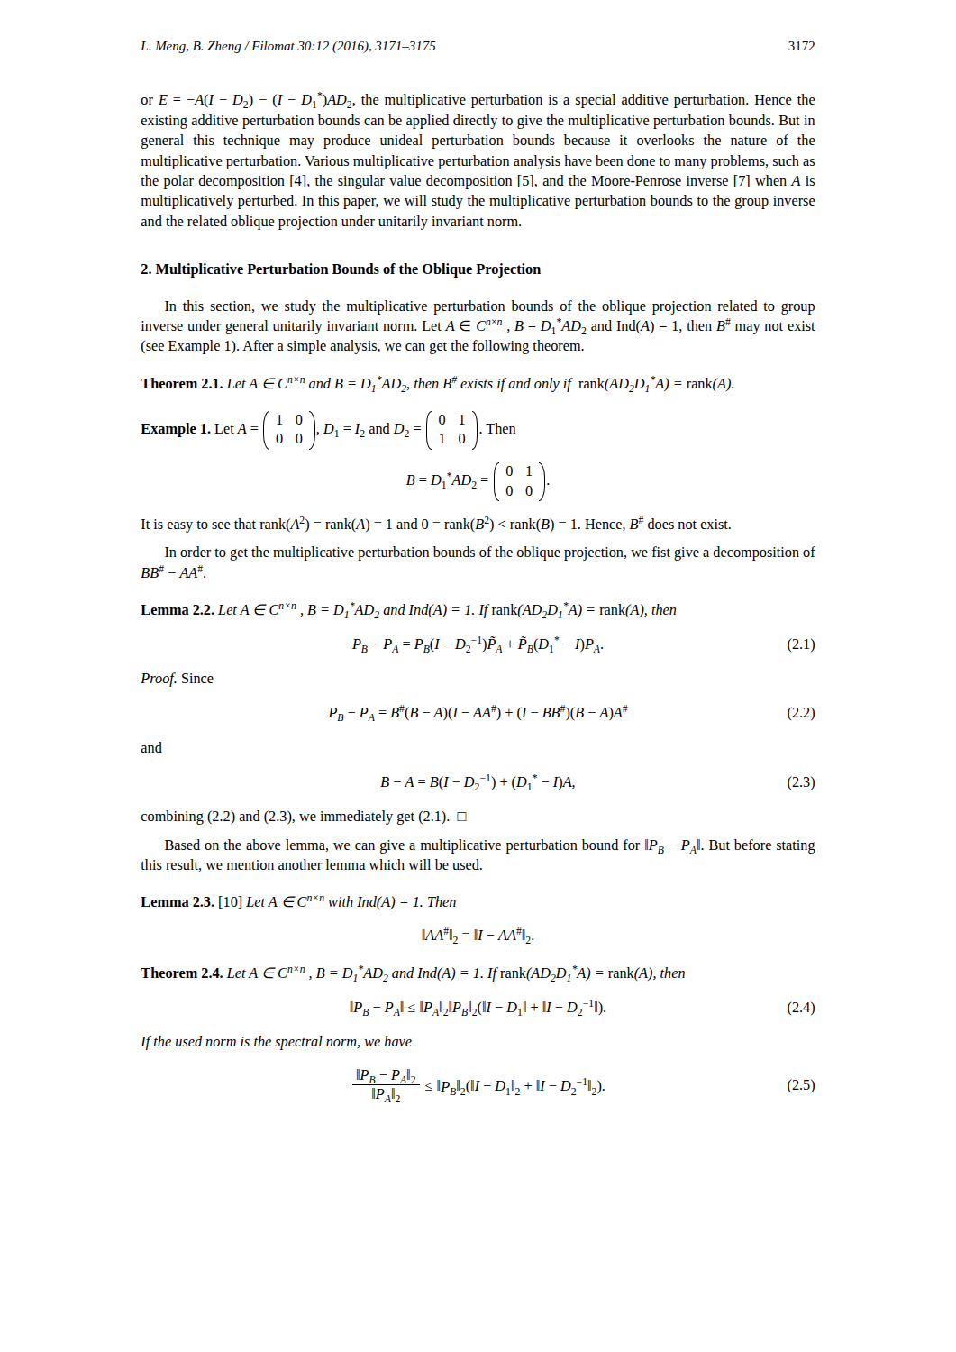L. Meng, B. Zheng / Filomat 30:12 (2016), 3171–3175 3172
or E = −A(I − D2) − (I − D1*)AD2, the multiplicative perturbation is a special additive perturbation. Hence the existing additive perturbation bounds can be applied directly to give the multiplicative perturbation bounds. But in general this technique may produce unideal perturbation bounds because it overlooks the nature of the multiplicative perturbation. Various multiplicative perturbation analysis have been done to many problems, such as the polar decomposition [4], the singular value decomposition [5], and the Moore-Penrose inverse [7] when A is multiplicatively perturbed. In this paper, we will study the multiplicative perturbation bounds to the group inverse and the related oblique projection under unitarily invariant norm.
2. Multiplicative Perturbation Bounds of the Oblique Projection
In this section, we study the multiplicative perturbation bounds of the oblique projection related to group inverse under general unitarily invariant norm. Let A ∈ Cn×n , B = D1*AD2 and Ind(A) = 1, then B# may not exist (see Example 1). After a simple analysis, we can get the following theorem.
Theorem 2.1. Let A ∈ Cn×n and B = D1*AD2, then B# exists if and only if rank(AD2D1*A) = rank(A).
Example 1. Let A =
| 1 | 0 |
| 0 | 0 |
, D1 = I2 and D2 =
| 0 | 1 |
| 1 | 0 |
. Then
B = D1*AD2 =
| 0 | 1 |
| 0 | 0 |
.
It is easy to see that rank(A2) = rank(A) = 1 and 0 = rank(B2) < rank(B) = 1. Hence, B# does not exist.
In order to get the multiplicative perturbation bounds of the oblique projection, we fist give a decomposition of BB# − AA#.
Lemma 2.2. Let A ∈ Cn×n , B = D1*AD2 and Ind(A) = 1. If rank(AD2D1*A) = rank(A), then
PB − PA = PB(I − D2−1)P̃A + P̃B(D1* − I)PA. (2.1)
Proof. Since
PB − PA = B#(B − A)(I − AA#) + (I − BB#)(B − A)A# (2.2)
and
B − A = B(I − D2−1) + (D1* − I)A, (2.3)
combining (2.2) and (2.3), we immediately get (2.1). □
Based on the above lemma, we can give a multiplicative perturbation bound for ‖PB − PA‖. But before stating this result, we mention another lemma which will be used.
Lemma 2.3. [10] Let A ∈ Cn×n with Ind(A) = 1. Then
‖AA#‖2 = ‖I − AA#‖2.
Theorem 2.4. Let A ∈ Cn×n , B = D1*AD2 and Ind(A) = 1. If rank(AD2D1*A) = rank(A), then
‖PB − PA‖ ≤ ‖PA‖2‖PB‖2(‖I − D1‖ + ‖I − D2−1‖). (2.4)
If the used norm is the spectral norm, we have
‖PB − PA‖2‖PA‖2 ≤ ‖PB‖2(‖I − D1‖2 + ‖I − D2−1‖2). (2.5)